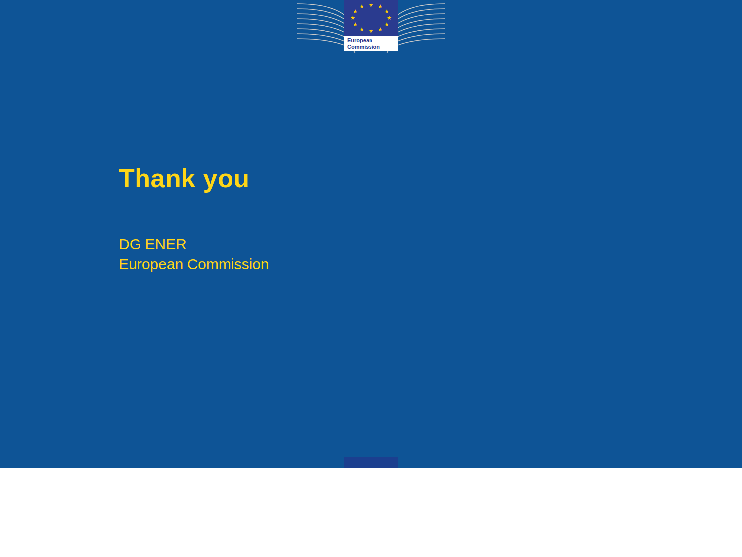★ ★ ★ ★ ★ ★ ★ ★ ★ ★ ★ ★
European
Commission
Thank you
DG ENER
European Commission